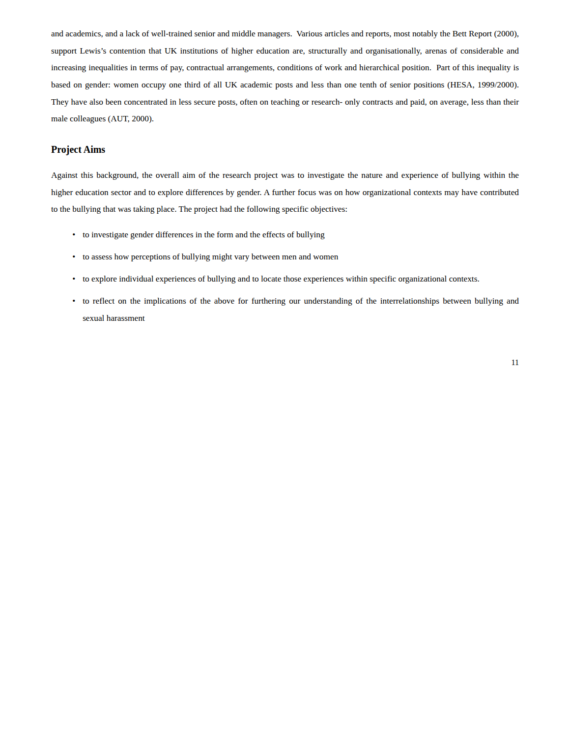and academics, and a lack of well-trained senior and middle managers. Various articles and reports, most notably the Bett Report (2000), support Lewis’s contention that UK institutions of higher education are, structurally and organisationally, arenas of considerable and increasing inequalities in terms of pay, contractual arrangements, conditions of work and hierarchical position. Part of this inequality is based on gender: women occupy one third of all UK academic posts and less than one tenth of senior positions (HESA, 1999/2000). They have also been concentrated in less secure posts, often on teaching or research- only contracts and paid, on average, less than their male colleagues (AUT, 2000).
Project Aims
Against this background, the overall aim of the research project was to investigate the nature and experience of bullying within the higher education sector and to explore differences by gender. A further focus was on how organizational contexts may have contributed to the bullying that was taking place. The project had the following specific objectives:
to investigate gender differences in the form and the effects of bullying
to assess how perceptions of bullying might vary between men and women
to explore individual experiences of bullying and to locate those experiences within specific organizational contexts.
to reflect on the implications of the above for furthering our understanding of the interrelationships between bullying and sexual harassment
11